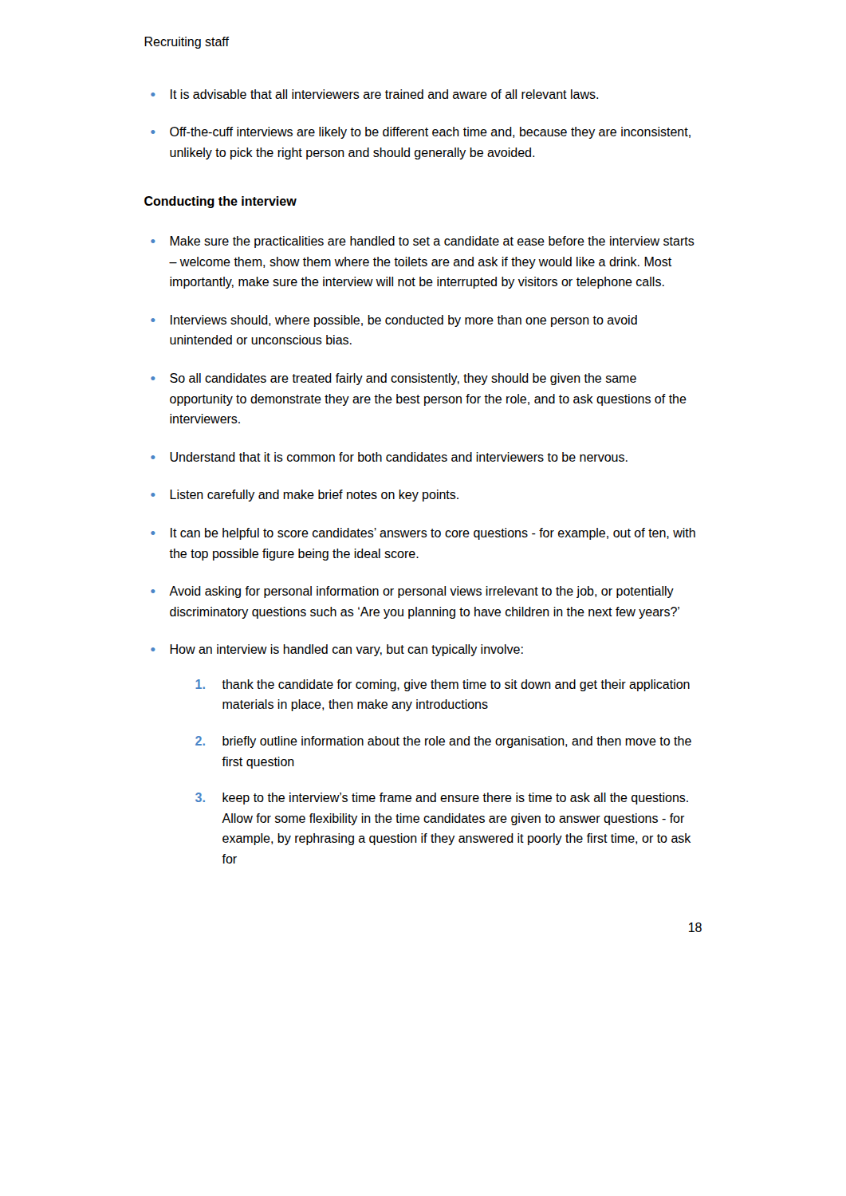Recruiting staff
It is advisable that all interviewers are trained and aware of all relevant laws.
Off-the-cuff interviews are likely to be different each time and, because they are inconsistent, unlikely to pick the right person and should generally be avoided.
Conducting the interview
Make sure the practicalities are handled to set a candidate at ease before the interview starts – welcome them, show them where the toilets are and ask if they would like a drink. Most importantly, make sure the interview will not be interrupted by visitors or telephone calls.
Interviews should, where possible, be conducted by more than one person to avoid unintended or unconscious bias.
So all candidates are treated fairly and consistently, they should be given the same opportunity to demonstrate they are the best person for the role, and to ask questions of the interviewers.
Understand that it is common for both candidates and interviewers to be nervous.
Listen carefully and make brief notes on key points.
It can be helpful to score candidates’ answers to core questions - for example, out of ten, with the top possible figure being the ideal score.
Avoid asking for personal information or personal views irrelevant to the job, or potentially discriminatory questions such as ‘Are you planning to have children in the next few years?’
How an interview is handled can vary, but can typically involve:
thank the candidate for coming, give them time to sit down and get their application materials in place, then make any introductions
briefly outline information about the role and the organisation, and then move to the first question
keep to the interview’s time frame and ensure there is time to ask all the questions. Allow for some flexibility in the time candidates are given to answer questions - for example, by rephrasing a question if they answered it poorly the first time, or to ask for
18